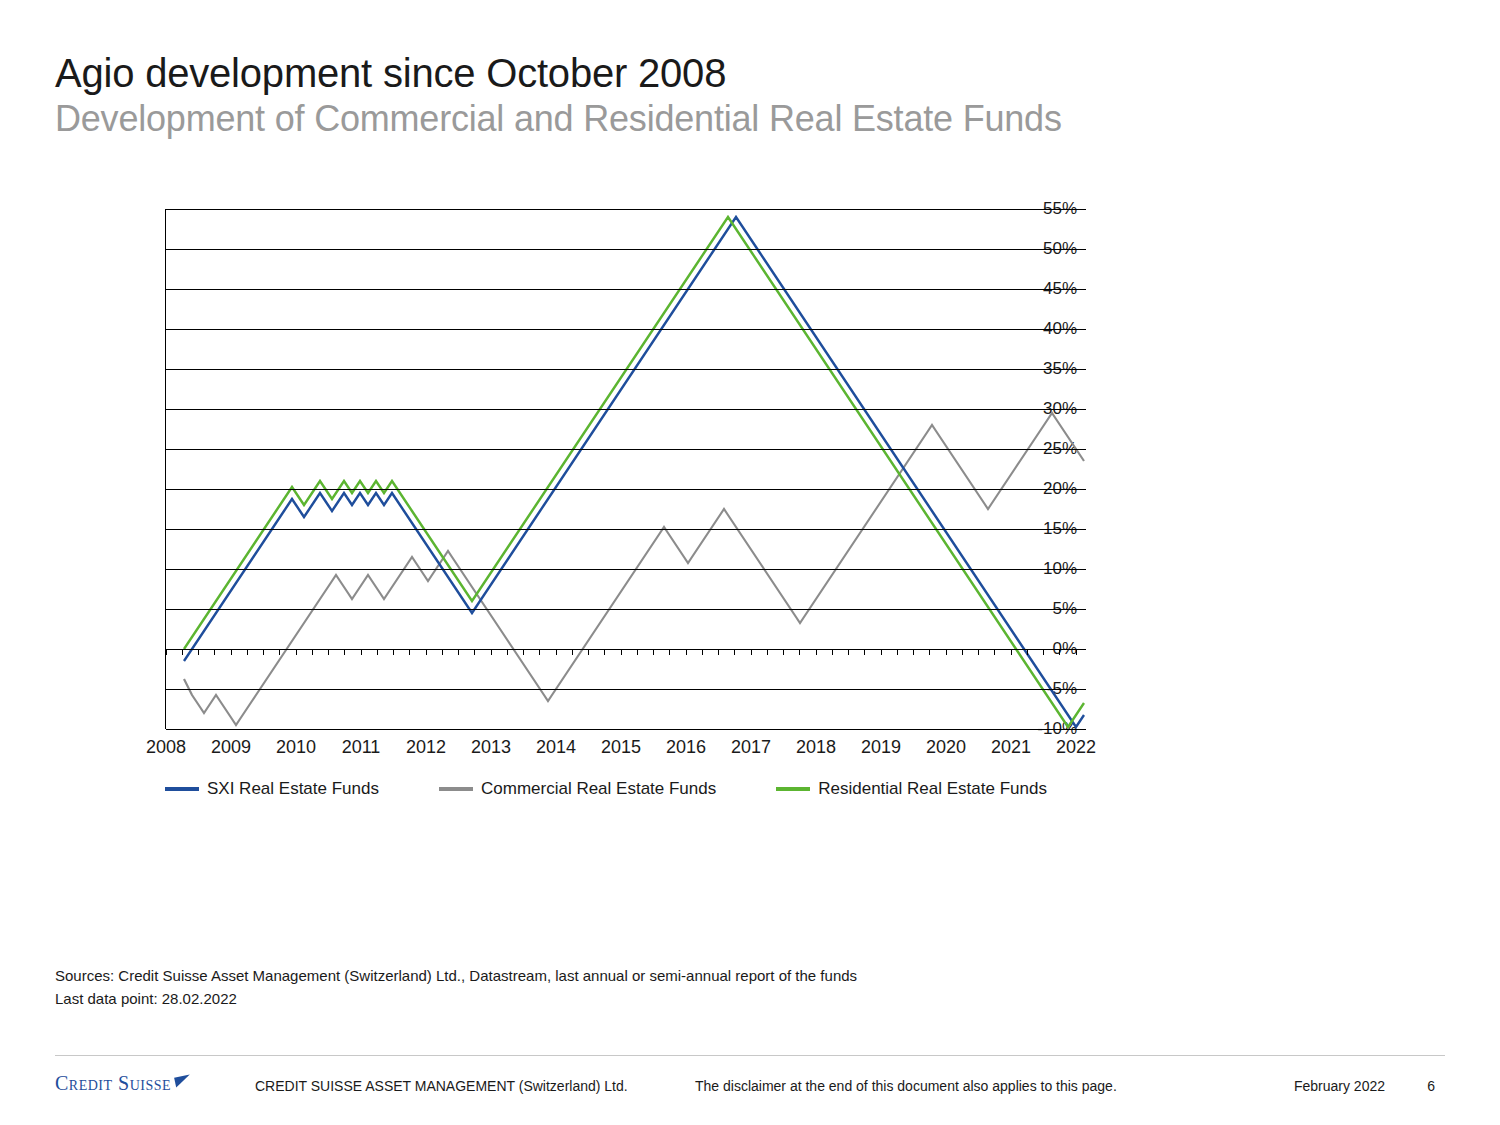Agio development since October 2008
Development of Commercial and Residential Real Estate Funds
55%
50%
45%
40%
35%
30%
25%
20%
15%
10%
5%
0%
-5%
-10%
2008
2009
2010
2011
2012
2013
2014
2015
2016
2017
2018
2019
2020
2021
2022
SXI Real Estate Funds
Commercial Real Estate Funds
Residential Real Estate Funds
Sources: Credit Suisse Asset Management (Switzerland) Ltd., Datastream, last annual or semi-annual report of the funds
Last data point: 28.02.2022
Credit Suisse
CREDIT SUISSE ASSET MANAGEMENT (Switzerland) Ltd.
The disclaimer at the end of this document also applies to this page.
February 2022
6